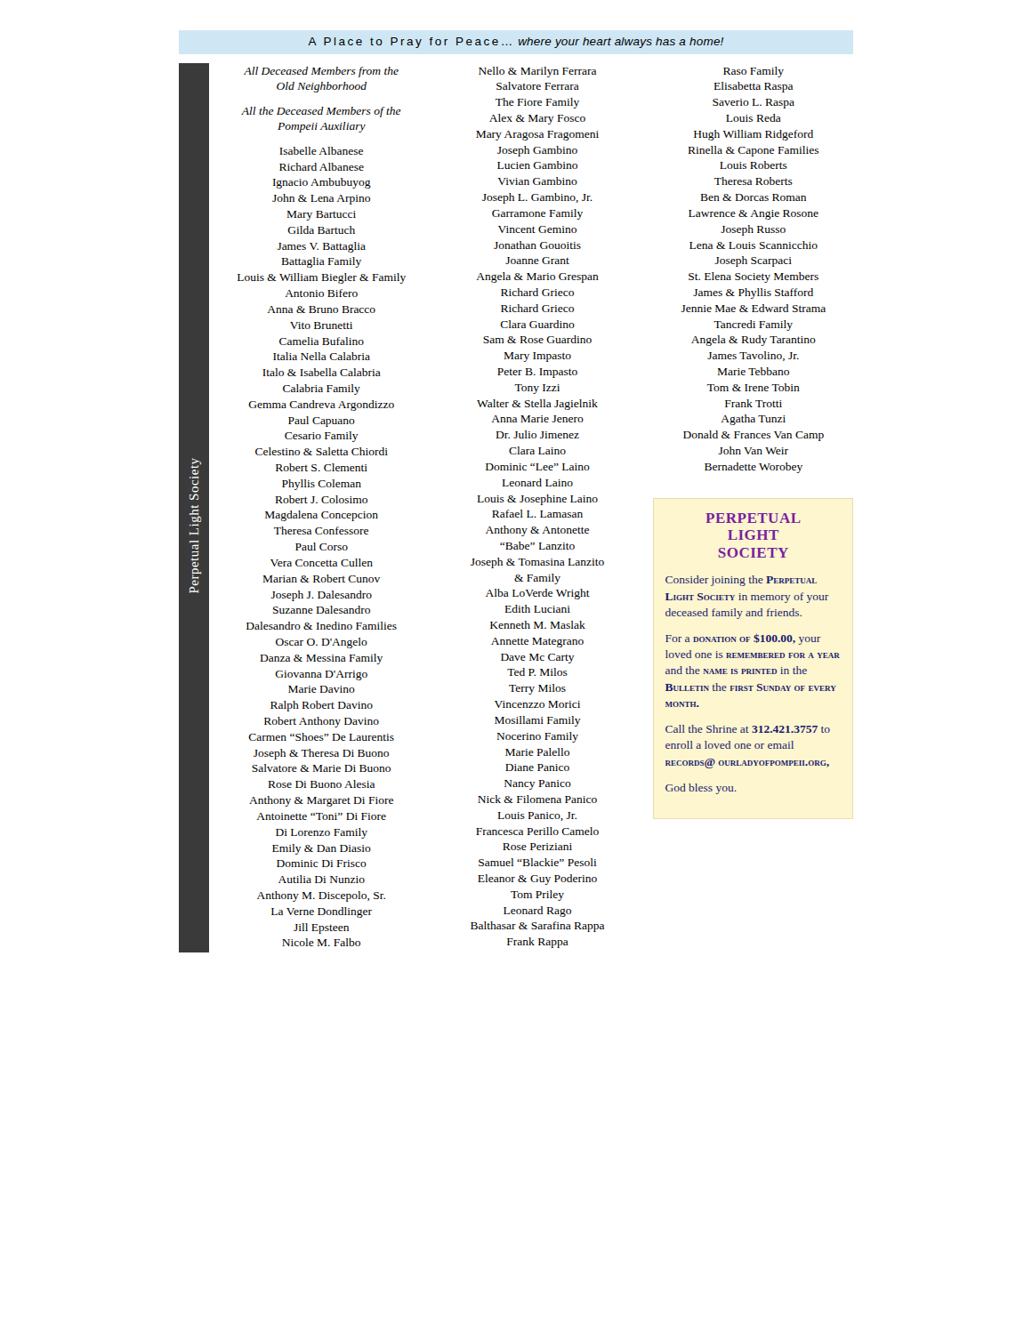A Place to Pray for Peace… where your heart always has a home!
Perpetual Light Society
All Deceased Members from the
Old Neighborhood
All the Deceased Members of the
Pompeii Auxiliary
Isabelle Albanese
Richard Albanese
Ignacio Ambubuyog
John & Lena Arpino
Mary Bartucci
Gilda Bartuch
James V. Battaglia
Battaglia Family
Louis & William Biegler & Family
Antonio Bifero
Anna & Bruno Bracco
Vito Brunetti
Camelia Bufalino
Italia Nella Calabria
Italo & Isabella Calabria
Calabria Family
Gemma Candreva Argondizzo
Paul Capuano
Cesario Family
Celestino & Saletta Chiordi
Robert S. Clementi
Phyllis Coleman
Robert J. Colosimo
Magdalena Concepcion
Theresa Confessore
Paul Corso
Vera Concetta Cullen
Marian & Robert Cunov
Joseph J. Dalesandro
Suzanne Dalesandro
Dalesandro & Inedino Families
Oscar O. D'Angelo
Danza & Messina Family
Giovanna D'Arrigo
Marie Davino
Ralph Robert Davino
Robert Anthony Davino
Carmen “Shoes” De Laurentis
Joseph & Theresa Di Buono
Salvatore & Marie Di Buono
Rose Di Buono Alesia
Anthony & Margaret Di Fiore
Antoinette “Toni” Di Fiore
Di Lorenzo Family
Emily & Dan Diasio
Dominic Di Frisco
Autilia Di Nunzio
Anthony M. Discepolo, Sr.
La Verne Dondlinger
Jill Epsteen
Nicole M. Falbo
Nello & Marilyn Ferrara
Salvatore Ferrara
The Fiore Family
Alex & Mary Fosco
Mary Aragosa Fragomeni
Joseph Gambino
Lucien Gambino
Vivian Gambino
Joseph L. Gambino, Jr.
Garramone Family
Vincent Gemino
Jonathan Gouoitis
Joanne Grant
Angela & Mario Grespan
Richard Grieco
Richard Grieco
Clara Guardino
Sam & Rose Guardino
Mary Impasto
Peter B. Impasto
Tony Izzi
Walter & Stella Jagielnik
Anna Marie Jenero
Dr. Julio Jimenez
Clara Laino
Dominic “Lee” Laino
Leonard Laino
Louis & Josephine Laino
Rafael L. Lamasan
Anthony & Antonette
“Babe” Lanzito
Joseph & Tomasina Lanzito
& Family
Alba LoVerde Wright
Edith Luciani
Kenneth M. Maslak
Annette Mategrano
Dave Mc Carty
Ted P. Milos
Terry Milos
Vincenzzo Morici
Mosillami Family
Nocerino Family
Marie Palello
Diane Panico
Nancy Panico
Nick & Filomena Panico
Louis Panico, Jr.
Francesca Perillo Camelo
Rose Periziani
Samuel “Blackie” Pesoli
Eleanor & Guy Poderino
Tom Priley
Leonard Rago
Balthasar & Sarafina Rappa
Frank Rappa
Raso Family
Elisabetta Raspa
Saverio L. Raspa
Louis Reda
Hugh William Ridgeford
Rinella & Capone Families
Louis Roberts
Theresa Roberts
Ben & Dorcas Roman
Lawrence & Angie Rosone
Joseph Russo
Lena & Louis Scannicchio
Joseph Scarpaci
St. Elena Society Members
James & Phyllis Stafford
Jennie Mae & Edward Strama
Tancredi Family
Angela & Rudy Tarantino
James Tavolino, Jr.
Marie Tebbano
Tom & Irene Tobin
Frank Trotti
Agatha Tunzi
Donald & Frances Van Camp
John Van Weir
Bernadette Worobey
PERPETUAL
LIGHT
SOCIETY
Consider joining the Perpetual Light Society in memory of your deceased family and friends.
For a donation of $100.00, your loved one is remembered for a year and the name is printed in the Bulletin the first Sunday of every month.
Call the Shrine at 312.421.3757 to enroll a loved one or email records@ ourladyofpompeii.org,
God bless you.